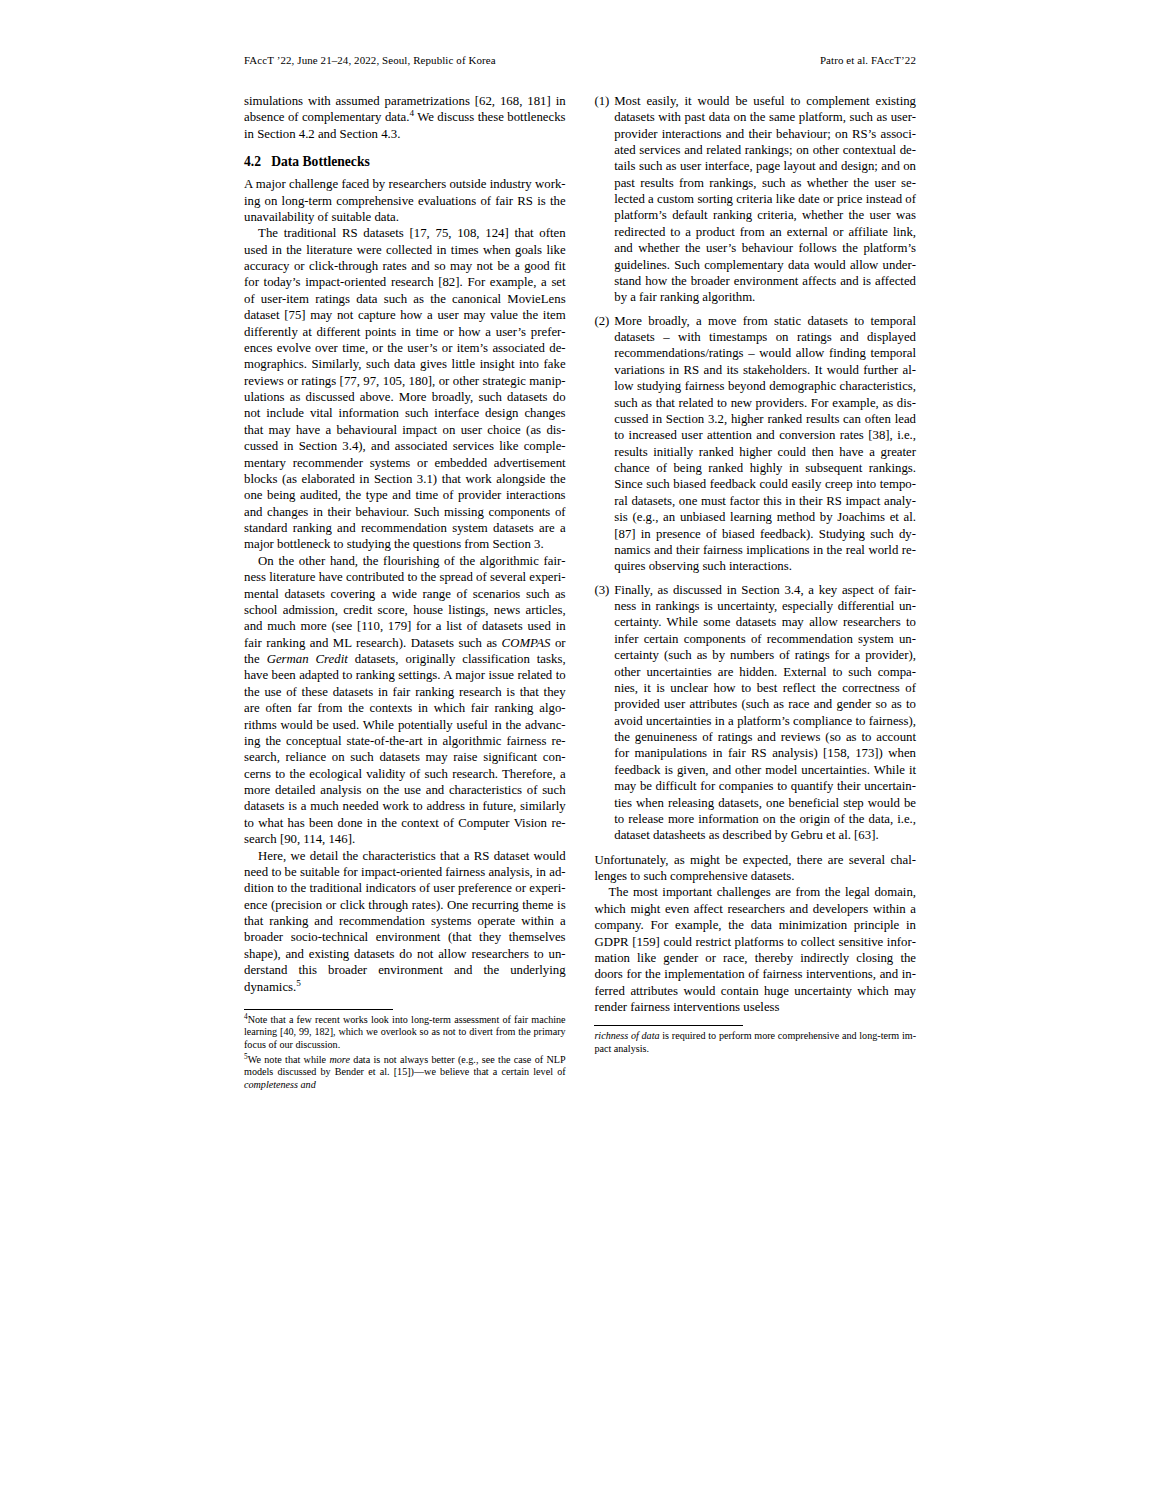FAccT ’22, June 21–24, 2022, Seoul, Republic of Korea
Patro et al. FAccT’22
simulations with assumed parametrizations [62, 168, 181] in absence of complementary data.4 We discuss these bottlenecks in Section 4.2 and Section 4.3.
4.2 Data Bottlenecks
A major challenge faced by researchers outside industry working on long-term comprehensive evaluations of fair RS is the unavailability of suitable data.
The traditional RS datasets [17, 75, 108, 124] that often used in the literature were collected in times when goals like accuracy or click-through rates and so may not be a good fit for today’s impact-oriented research [82]. For example, a set of user-item ratings data such as the canonical MovieLens dataset [75] may not capture how a user may value the item differently at different points in time or how a user’s preferences evolve over time, or the user’s or item’s associated demographics. Similarly, such data gives little insight into fake reviews or ratings [77, 97, 105, 180], or other strategic manipulations as discussed above. More broadly, such datasets do not include vital information such interface design changes that may have a behavioural impact on user choice (as discussed in Section 3.4), and associated services like complementary recommender systems or embedded advertisement blocks (as elaborated in Section 3.1) that work alongside the one being audited, the type and time of provider interactions and changes in their behaviour. Such missing components of standard ranking and recommendation system datasets are a major bottleneck to studying the questions from Section 3.
On the other hand, the flourishing of the algorithmic fairness literature have contributed to the spread of several experimental datasets covering a wide range of scenarios such as school admission, credit score, house listings, news articles, and much more (see [110, 179] for a list of datasets used in fair ranking and ML research). Datasets such as COMPAS or the German Credit datasets, originally classification tasks, have been adapted to ranking settings. A major issue related to the use of these datasets in fair ranking research is that they are often far from the contexts in which fair ranking algorithms would be used. While potentially useful in the advancing the conceptual state-of-the-art in algorithmic fairness research, reliance on such datasets may raise significant concerns to the ecological validity of such research. Therefore, a more detailed analysis on the use and characteristics of such datasets is a much needed work to address in future, similarly to what has been done in the context of Computer Vision research [90, 114, 146].
Here, we detail the characteristics that a RS dataset would need to be suitable for impact-oriented fairness analysis, in addition to the traditional indicators of user preference or experience (precision or click through rates). One recurring theme is that ranking and recommendation systems operate within a broader socio-technical environment (that they themselves shape), and existing datasets do not allow researchers to understand this broader environment and the underlying dynamics.5
4Note that a few recent works look into long-term assessment of fair machine learning [40, 99, 182], which we overlook so as not to divert from the primary focus of our discussion.
5We note that while more data is not always better (e.g., see the case of NLP models discussed by Bender et al. [15])—we believe that a certain level of completeness and
Most easily, it would be useful to complement existing datasets with past data on the same platform, such as user-provider interactions and their behaviour; on RS’s associated services and related rankings; on other contextual details such as user interface, page layout and design; and on past results from rankings, such as whether the user selected a custom sorting criteria like date or price instead of platform’s default ranking criteria, whether the user was redirected to a product from an external or affiliate link, and whether the user’s behaviour follows the platform’s guidelines. Such complementary data would allow understand how the broader environment affects and is affected by a fair ranking algorithm.
More broadly, a move from static datasets to temporal datasets – with timestamps on ratings and displayed recommendations/ratings – would allow finding temporal variations in RS and its stakeholders. It would further allow studying fairness beyond demographic characteristics, such as that related to new providers. For example, as discussed in Section 3.2, higher ranked results can often lead to increased user attention and conversion rates [38], i.e., results initially ranked higher could then have a greater chance of being ranked highly in subsequent rankings. Since such biased feedback could easily creep into temporal datasets, one must factor this in their RS impact analysis (e.g., an unbiased learning method by Joachims et al. [87] in presence of biased feedback). Studying such dynamics and their fairness implications in the real world requires observing such interactions.
Finally, as discussed in Section 3.4, a key aspect of fairness in rankings is uncertainty, especially differential uncertainty. While some datasets may allow researchers to infer certain components of recommendation system uncertainty (such as by numbers of ratings for a provider), other uncertainties are hidden. External to such companies, it is unclear how to best reflect the correctness of provided user attributes (such as race and gender so as to avoid uncertainties in a platform’s compliance to fairness), the genuineness of ratings and reviews (so as to account for manipulations in fair RS analysis) [158, 173]) when feedback is given, and other model uncertainties. While it may be difficult for companies to quantify their uncertainties when releasing datasets, one beneficial step would be to release more information on the origin of the data, i.e., dataset datasheets as described by Gebru et al. [63].
Unfortunately, as might be expected, there are several challenges to such comprehensive datasets.
The most important challenges are from the legal domain, which might even affect researchers and developers within a company. For example, the data minimization principle in GDPR [159] could restrict platforms to collect sensitive information like gender or race, thereby indirectly closing the doors for the implementation of fairness interventions, and inferred attributes would contain huge uncertainty which may render fairness interventions useless
richness of data is required to perform more comprehensive and long-term impact analysis.